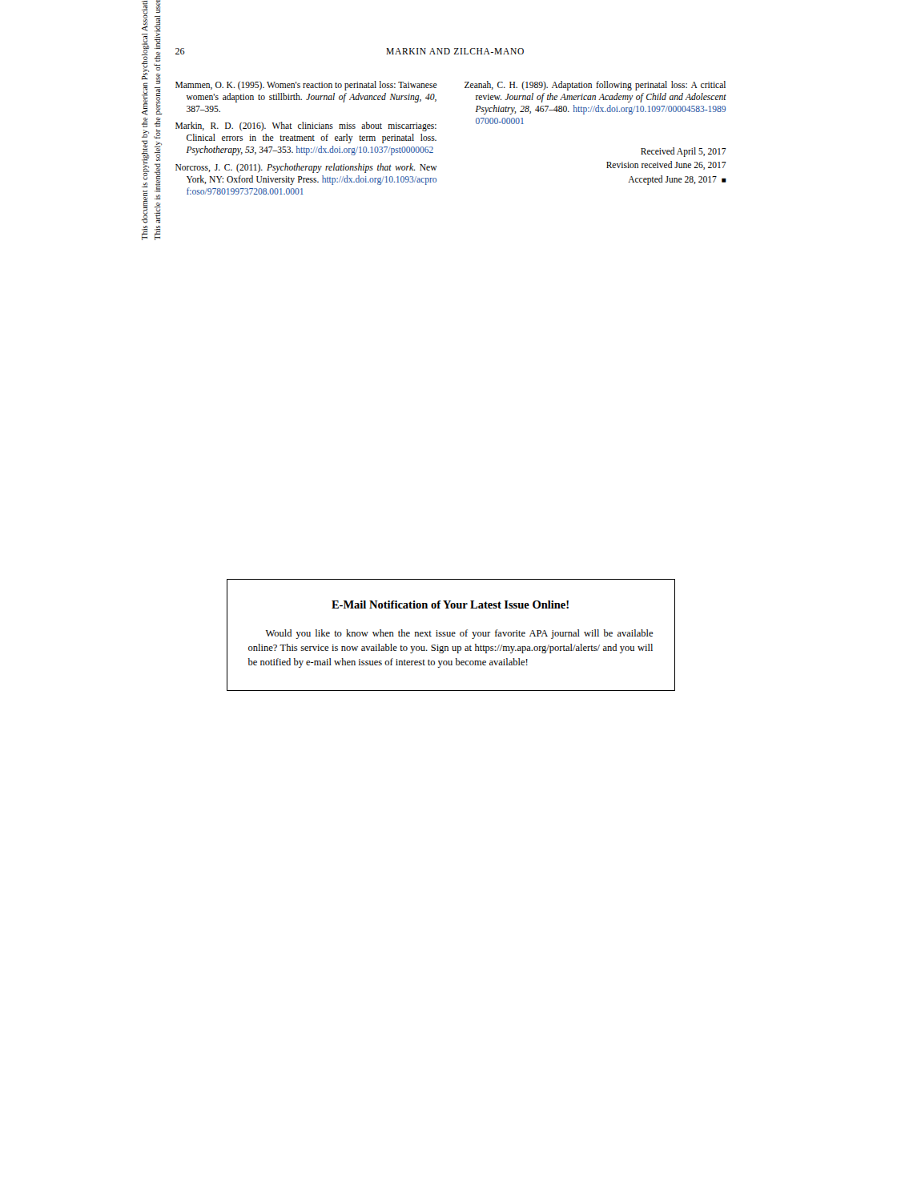This document is copyrighted by the American Psychological Association or one of its allied publishers. This article is intended solely for the personal use of the individual user and is not to be disseminated broadly.
26
Markin and Zilcha-Mano
Mammen, O. K. (1995). Women's reaction to perinatal loss: Taiwanese women's adaption to stillbirth. Journal of Advanced Nursing, 40, 387–395.
Markin, R. D. (2016). What clinicians miss about miscarriages: Clinical errors in the treatment of early term perinatal loss. Psychotherapy, 53, 347–353. http://dx.doi.org/10.1037/pst0000062
Norcross, J. C. (2011). Psychotherapy relationships that work. New York, NY: Oxford University Press. http://dx.doi.org/10.1093/acprof:oso/9780199737208.001.0001
Zeanah, C. H. (1989). Adaptation following perinatal loss: A critical review. Journal of the American Academy of Child and Adolescent Psychiatry, 28, 467–480. http://dx.doi.org/10.1097/00004583-198907000-00001
Received April 5, 2017
Revision received June 26, 2017
Accepted June 28, 2017 ■
E-Mail Notification of Your Latest Issue Online!
Would you like to know when the next issue of your favorite APA journal will be available online? This service is now available to you. Sign up at https://my.apa.org/portal/alerts/ and you will be notified by e-mail when issues of interest to you become available!